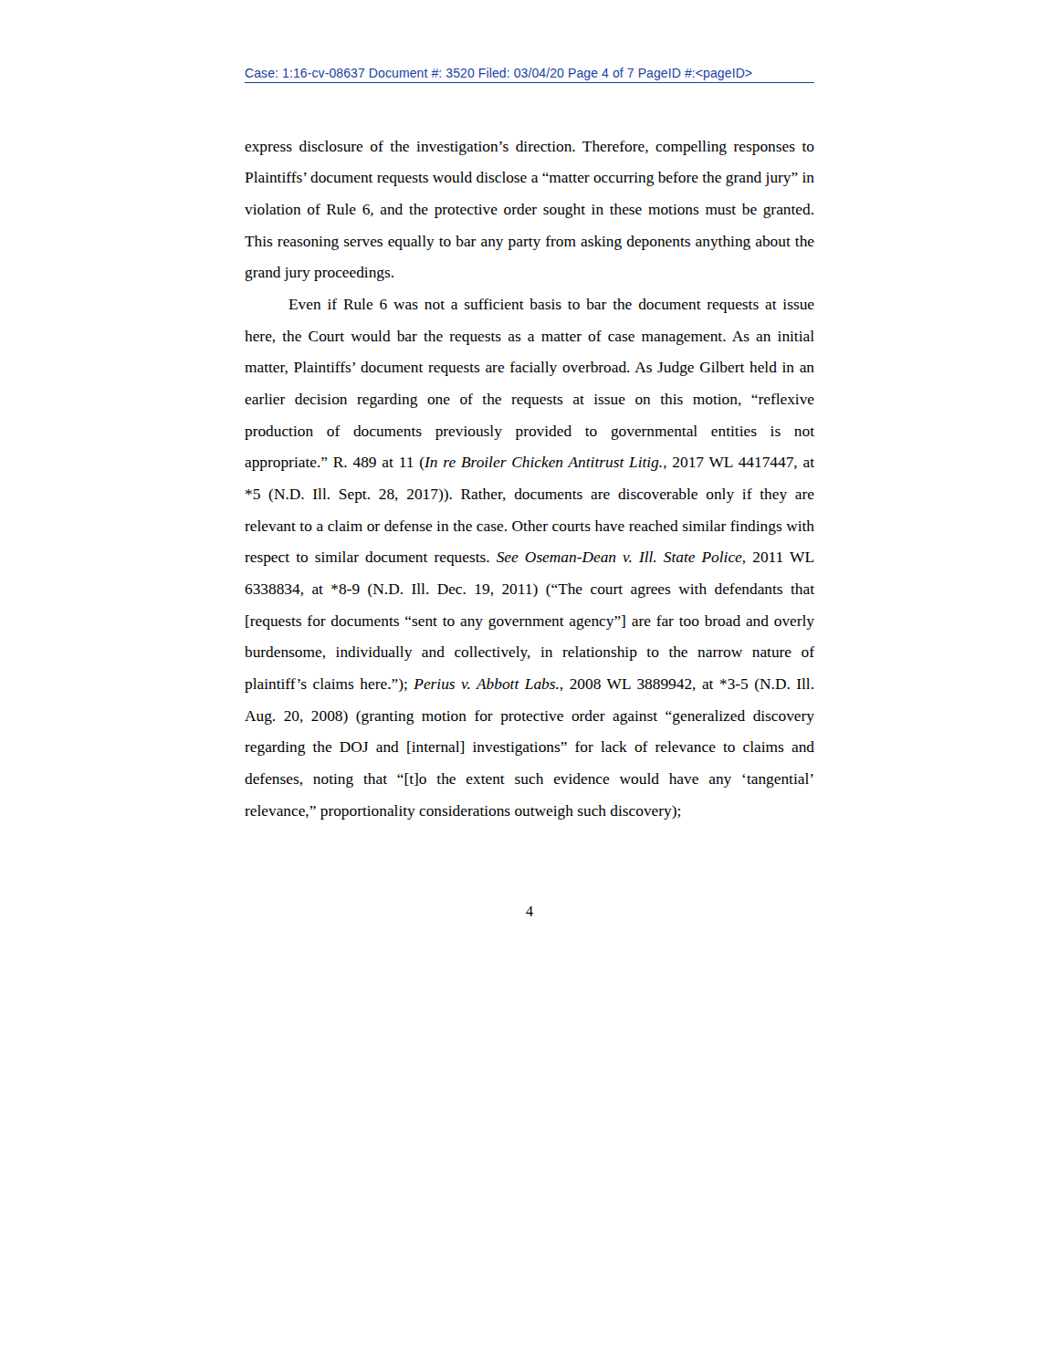Case: 1:16-cv-08637 Document #: 3520 Filed: 03/04/20 Page 4 of 7 PageID #:<pageID>
express disclosure of the investigation’s direction. Therefore, compelling responses to Plaintiffs’ document requests would disclose a “matter occurring before the grand jury” in violation of Rule 6, and the protective order sought in these motions must be granted. This reasoning serves equally to bar any party from asking deponents anything about the grand jury proceedings.
Even if Rule 6 was not a sufficient basis to bar the document requests at issue here, the Court would bar the requests as a matter of case management. As an initial matter, Plaintiffs’ document requests are facially overbroad. As Judge Gilbert held in an earlier decision regarding one of the requests at issue on this motion, “reflexive production of documents previously provided to governmental entities is not appropriate.” R. 489 at 11 (In re Broiler Chicken Antitrust Litig., 2017 WL 4417447, at *5 (N.D. Ill. Sept. 28, 2017)). Rather, documents are discoverable only if they are relevant to a claim or defense in the case. Other courts have reached similar findings with respect to similar document requests. See Oseman-Dean v. Ill. State Police, 2011 WL 6338834, at *8-9 (N.D. Ill. Dec. 19, 2011) (“The court agrees with defendants that [requests for documents “sent to any government agency”] are far too broad and overly burdensome, individually and collectively, in relationship to the narrow nature of plaintiff’s claims here.”); Perius v. Abbott Labs., 2008 WL 3889942, at *3-5 (N.D. Ill. Aug. 20, 2008) (granting motion for protective order against “generalized discovery regarding the DOJ and [internal] investigations” for lack of relevance to claims and defenses, noting that “[t]o the extent such evidence would have any ‘tangential’ relevance,” proportionality considerations outweigh such discovery);
4